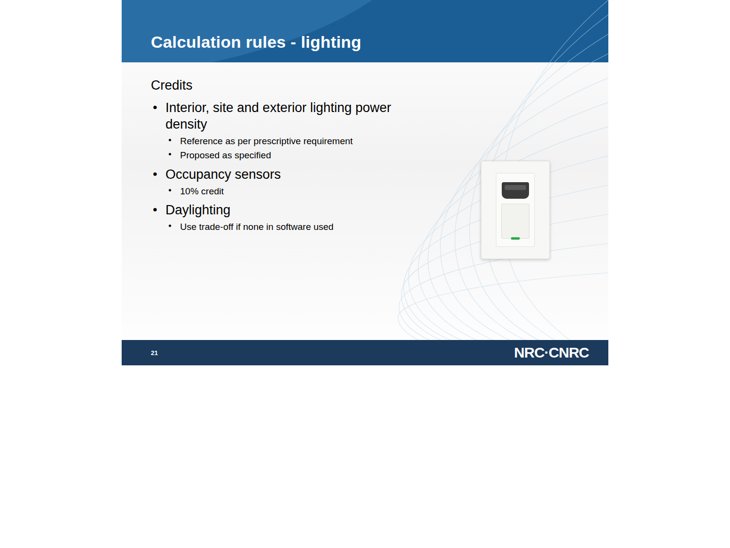Calculation rules - lighting
Credits
Interior, site and exterior lighting power density
Reference as per prescriptive requirement
Proposed as specified
Occupancy sensors
10% credit
Daylighting
Use trade-off if none in software used
21
NRC·CNRC